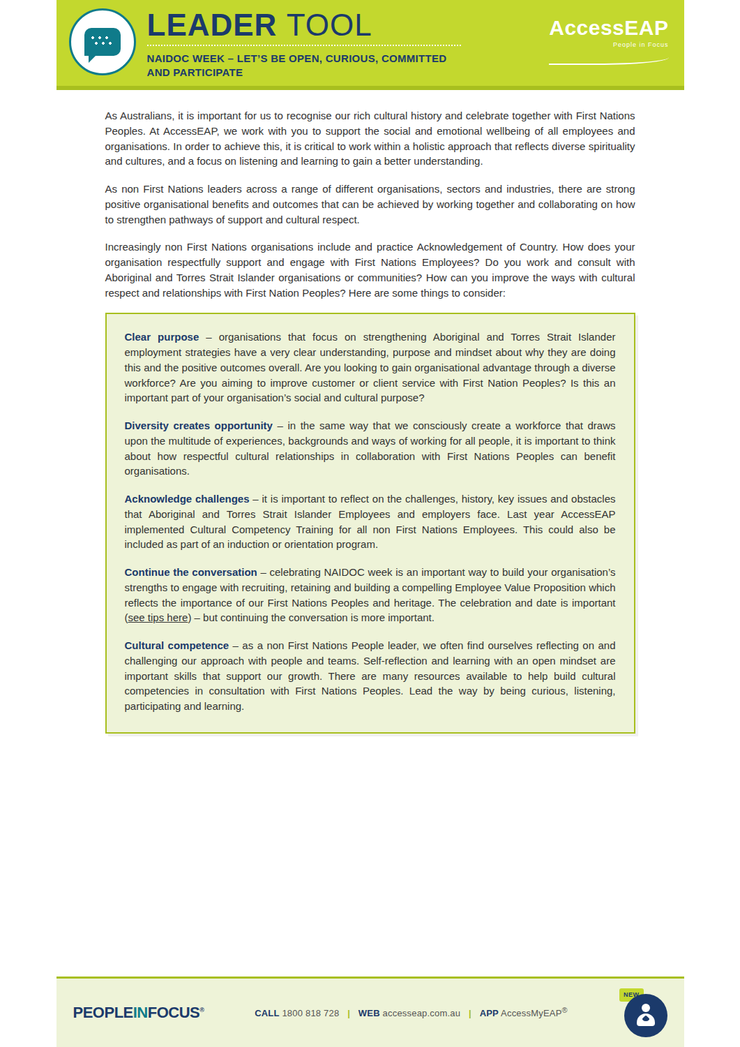LEADER TOOL
NAIDOC WEEK – LET’S BE OPEN, CURIOUS, COMMITTED
AND PARTICIPATE
AccessEAP
People in Focus
As Australians, it is important for us to recognise our rich cultural history and celebrate together with First Nations Peoples. At AccessEAP, we work with you to support the social and emotional wellbeing of all employees and organisations. In order to achieve this, it is critical to work within a holistic approach that reflects diverse spirituality and cultures, and a focus on listening and learning to gain a better understanding.
As non First Nations leaders across a range of different organisations, sectors and industries, there are strong positive organisational benefits and outcomes that can be achieved by working together and collaborating on how to strengthen pathways of support and cultural respect.
Increasingly non First Nations organisations include and practice Acknowledgement of Country. How does your organisation respectfully support and engage with First Nations Employees? Do you work and consult with Aboriginal and Torres Strait Islander organisations or communities? How can you improve the ways with cultural respect and relationships with First Nation Peoples? Here are some things to consider:
Clear purpose – organisations that focus on strengthening Aboriginal and Torres Strait Islander employment strategies have a very clear understanding, purpose and mindset about why they are doing this and the positive outcomes overall. Are you looking to gain organisational advantage through a diverse workforce? Are you aiming to improve customer or client service with First Nation Peoples? Is this an important part of your organisation’s social and cultural purpose?
Diversity creates opportunity – in the same way that we consciously create a workforce that draws upon the multitude of experiences, backgrounds and ways of working for all people, it is important to think about how respectful cultural relationships in collaboration with First Nations Peoples can benefit organisations.
Acknowledge challenges – it is important to reflect on the challenges, history, key issues and obstacles that Aboriginal and Torres Strait Islander Employees and employers face. Last year AccessEAP implemented Cultural Competency Training for all non First Nations Employees. This could also be included as part of an induction or orientation program.
Continue the conversation – celebrating NAIDOC week is an important way to build your organisation’s strengths to engage with recruiting, retaining and building a compelling Employee Value Proposition which reflects the importance of our First Nations Peoples and heritage. The celebration and date is important (see tips here) – but continuing the conversation is more important.
Cultural competence – as a non First Nations People leader, we often find ourselves reflecting on and challenging our approach with people and teams. Self-reflection and learning with an open mindset are important skills that support our growth. There are many resources available to help build cultural competencies in consultation with First Nations Peoples. Lead the way by being curious, listening, participating and learning.
PEOPLEINFOCUS®
CALL 1800 818 728 | WEB accesseap.com.au | APP AccessMyEAP®
NEW